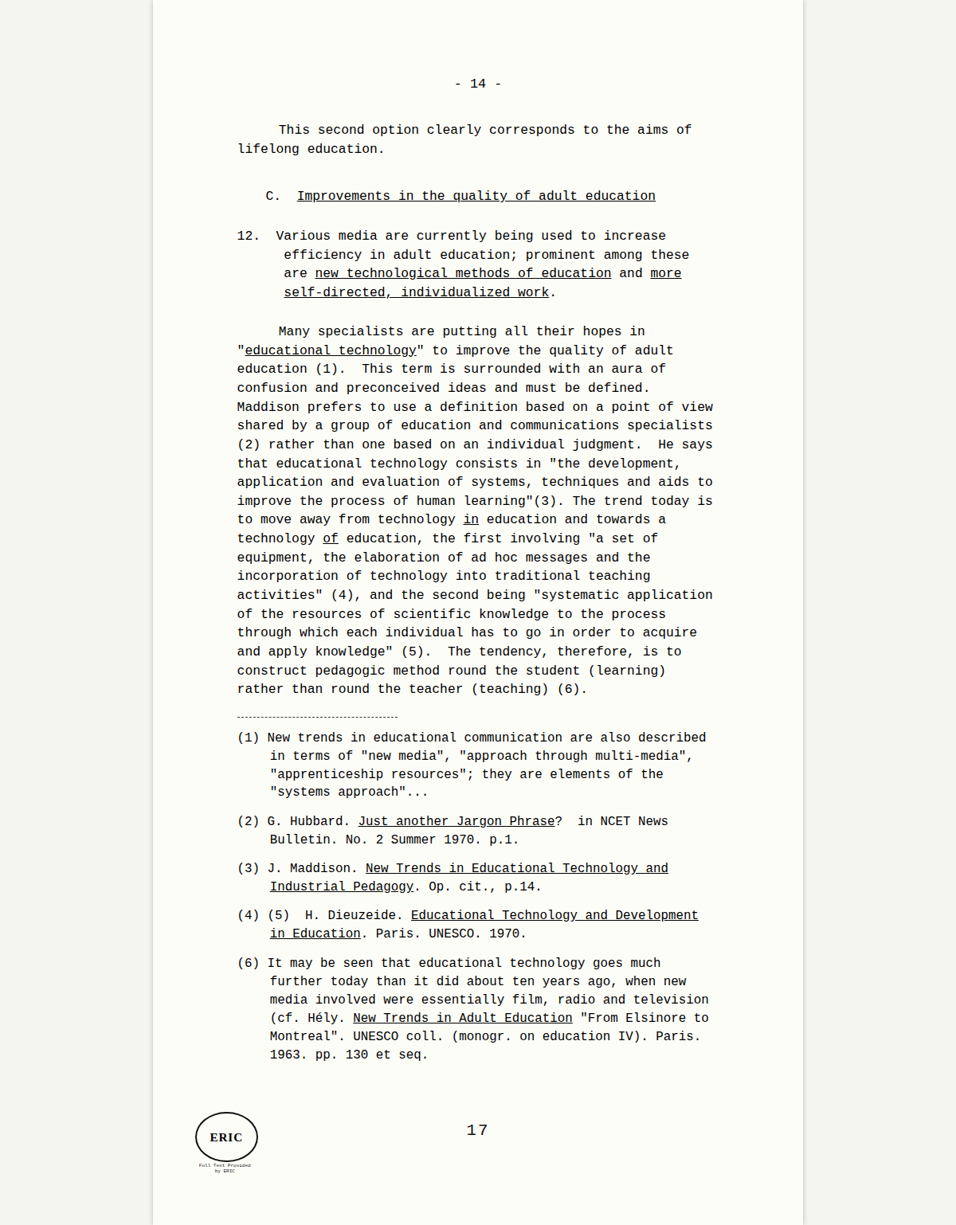- 14 -
This second option clearly corresponds to the aims of lifelong education.
C. Improvements in the quality of adult education
12. Various media are currently being used to increase efficiency in adult education; prominent among these are new technological methods of education and more self-directed, individualized work.
Many specialists are putting all their hopes in "educational technology" to improve the quality of adult education (1). This term is surrounded with an aura of confusion and preconceived ideas and must be defined. Maddison prefers to use a definition based on a point of view shared by a group of education and communications specialists (2) rather than one based on an individual judgment. He says that educational technology consists in "the development, application and evaluation of systems, techniques and aids to improve the process of human learning"(3). The trend today is to move away from technology in education and towards a technology of education, the first involving "a set of equipment, the elaboration of ad hoc messages and the incorporation of technology into traditional teaching activities" (4), and the second being "systematic application of the resources of scientific knowledge to the process through which each individual has to go in order to acquire and apply knowledge" (5). The tendency, therefore, is to construct pedagogic method round the student (learning) rather than round the teacher (teaching) (6).
(1) New trends in educational communication are also described in terms of "new media", "approach through multi-media", "apprenticeship resources"; they are elements of the "systems approach"...
(2) G. Hubbard. Just another Jargon Phrase? in NCET News Bulletin. No. 2 Summer 1970. p.1.
(3) J. Maddison. New Trends in Educational Technology and Industrial Pedagogy. Op. cit., p.14.
(4) (5) H. Dieuzeide. Educational Technology and Development in Education. Paris. UNESCO. 1970.
(6) It may be seen that educational technology goes much further today than it did about ten years ago, when new media involved were essentially film, radio and television (cf. Hély. New Trends in Adult Education "From Elsinore to Montreal". UNESCO coll. (monogr. on education IV). Paris. 1963. pp. 130 et seq.
ERIC
Full Text Provided by ERIC
17